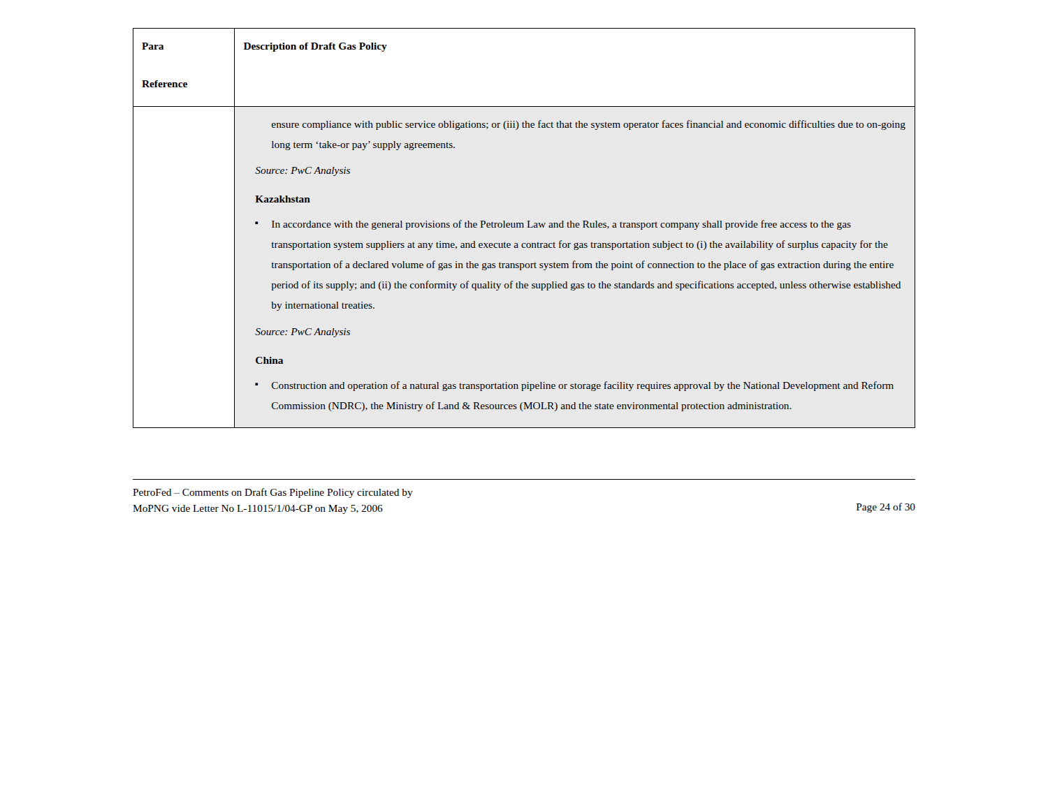| Para Reference | Description of Draft Gas Policy |
| --- | --- |
| | ensure compliance with public service obligations; or (iii) the fact that the system operator faces financial and economic difficulties due to on-going long term ‘take-or pay’ supply agreements. Source: PwC Analysis Kazakhstan In accordance with the general provisions of the Petroleum Law and the Rules, a transport company shall provide free access to the gas transportation system suppliers at any time, and execute a contract for gas transportation subject to (i) the availability of surplus capacity for the transportation of a declared volume of gas in the gas transport system from the point of connection to the place of gas extraction during the entire period of its supply; and (ii) the conformity of quality of the supplied gas to the standards and specifications accepted, unless otherwise established by international treaties. Source: PwC Analysis China Construction and operation of a natural gas transportation pipeline or storage facility requires approval by the National Development and Reform Commission (NDRC), the Ministry of Land & Resources (MOLR) and the state environmental protection administration. |
PetroFed – Comments on Draft Gas Pipeline Policy circulated by
MoPNG vide Letter No L-11015/1/04-GP on May 5, 2006
Page 24 of 30